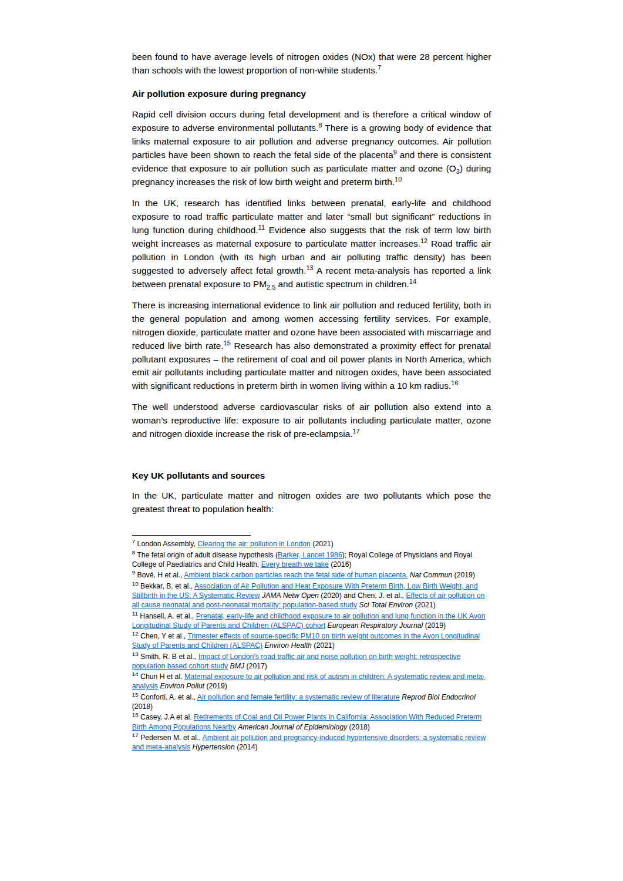been found to have average levels of nitrogen oxides (NOx) that were 28 percent higher than schools with the lowest proportion of non-white students.7
Air pollution exposure during pregnancy
Rapid cell division occurs during fetal development and is therefore a critical window of exposure to adverse environmental pollutants.8 There is a growing body of evidence that links maternal exposure to air pollution and adverse pregnancy outcomes. Air pollution particles have been shown to reach the fetal side of the placenta9 and there is consistent evidence that exposure to air pollution such as particulate matter and ozone (O3) during pregnancy increases the risk of low birth weight and preterm birth.10
In the UK, research has identified links between prenatal, early-life and childhood exposure to road traffic particulate matter and later “small but significant” reductions in lung function during childhood.11 Evidence also suggests that the risk of term low birth weight increases as maternal exposure to particulate matter increases.12 Road traffic air pollution in London (with its high urban and air polluting traffic density) has been suggested to adversely affect fetal growth.13 A recent meta-analysis has reported a link between prenatal exposure to PM2.5 and autistic spectrum in children.14
There is increasing international evidence to link air pollution and reduced fertility, both in the general population and among women accessing fertility services. For example, nitrogen dioxide, particulate matter and ozone have been associated with miscarriage and reduced live birth rate.15 Research has also demonstrated a proximity effect for prenatal pollutant exposures – the retirement of coal and oil power plants in North America, which emit air pollutants including particulate matter and nitrogen oxides, have been associated with significant reductions in preterm birth in women living within a 10 km radius.16
The well understood adverse cardiovascular risks of air pollution also extend into a woman’s reproductive life: exposure to air pollutants including particulate matter, ozone and nitrogen dioxide increase the risk of pre-eclampsia.17
Key UK pollutants and sources
In the UK, particulate matter and nitrogen oxides are two pollutants which pose the greatest threat to population health:
7 London Assembly, Clearing the air: pollution in London (2021)
8 The fetal origin of adult disease hypothesis (Barker, Lancet 1986); Royal College of Physicians and Royal College of Paediatrics and Child Health, Every breath we take (2016)
9 Bové, H et al., Ambient black carbon particles reach the fetal side of human placenta. Nat Commun (2019)
10 Bekkar, B. et al., Association of Air Pollution and Heat Exposure With Preterm Birth, Low Birth Weight, and Stillbirth in the US: A Systematic Review JAMA Netw Open (2020) and Chen, J. et al., Effects of air pollution on all cause neonatal and post-neonatal mortality: population-based study Sci Total Environ (2021)
11 Hansell, A. et al., Prenatal, early-life and childhood exposure to air pollution and lung function in the UK Avon Longitudinal Study of Parents and Children (ALSPAC) cohort European Respiratory Journal (2019)
12 Chen, Y et al., Trimester effects of source-specific PM10 on birth weight outcomes in the Avon Longitudinal Study of Parents and Children (ALSPAC) Environ Health (2021)
13 Smith, R. B et al., Impact of London's road traffic air and noise pollution on birth weight: retrospective population based cohort study BMJ (2017)
14 Chun H et al. Maternal exposure to air pollution and risk of autism in children: A systematic review and meta-analysis Environ Pollut (2019)
15 Conforti, A. et al., Air pollution and female fertility: a systematic review of literature Reprod Biol Endocrinol (2018)
16 Casey, J.A et al. Retirements of Coal and Oil Power Plants in California: Association With Reduced Preterm Birth Among Populations Nearby American Journal of Epidemiology (2018)
17 Pedersen M. et al., Ambient air pollution and pregnancy-induced hypertensive disorders: a systematic review and meta-analysis Hypertension (2014)